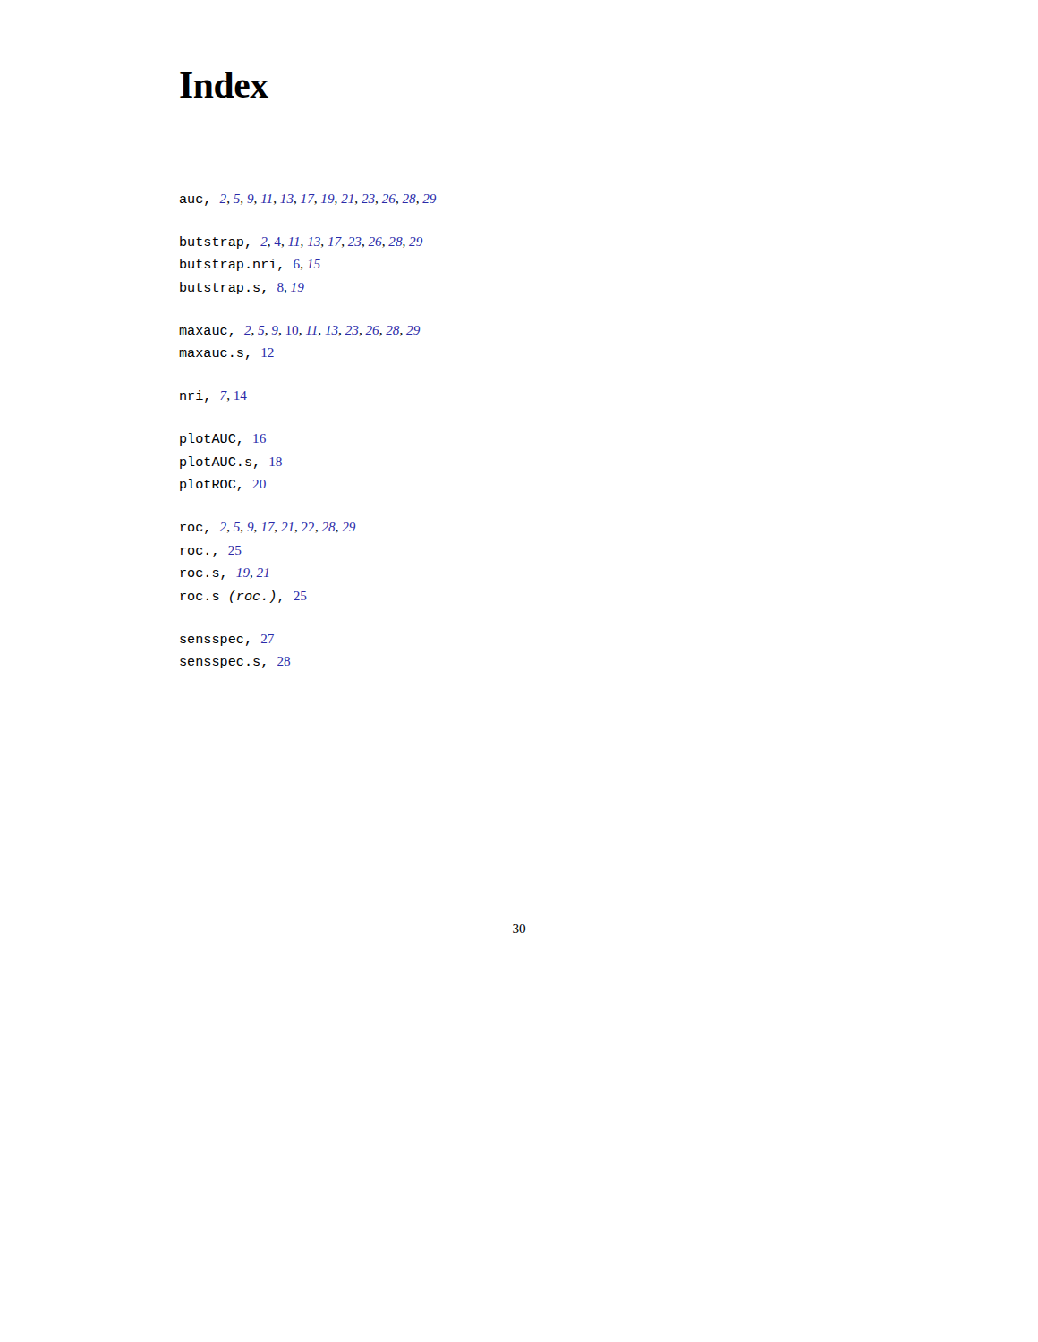Index
auc, 2, 5, 9, 11, 13, 17, 19, 21, 23, 26, 28, 29
butstrap, 2, 4, 11, 13, 17, 23, 26, 28, 29
butstrap.nri, 6, 15
butstrap.s, 8, 19
maxauc, 2, 5, 9, 10, 11, 13, 23, 26, 28, 29
maxauc.s, 12
nri, 7, 14
plotAUC, 16
plotAUC.s, 18
plotROC, 20
roc, 2, 5, 9, 17, 21, 22, 28, 29
roc., 25
roc.s, 19, 21
roc.s (roc.), 25
sensspec, 27
sensspec.s, 28
30